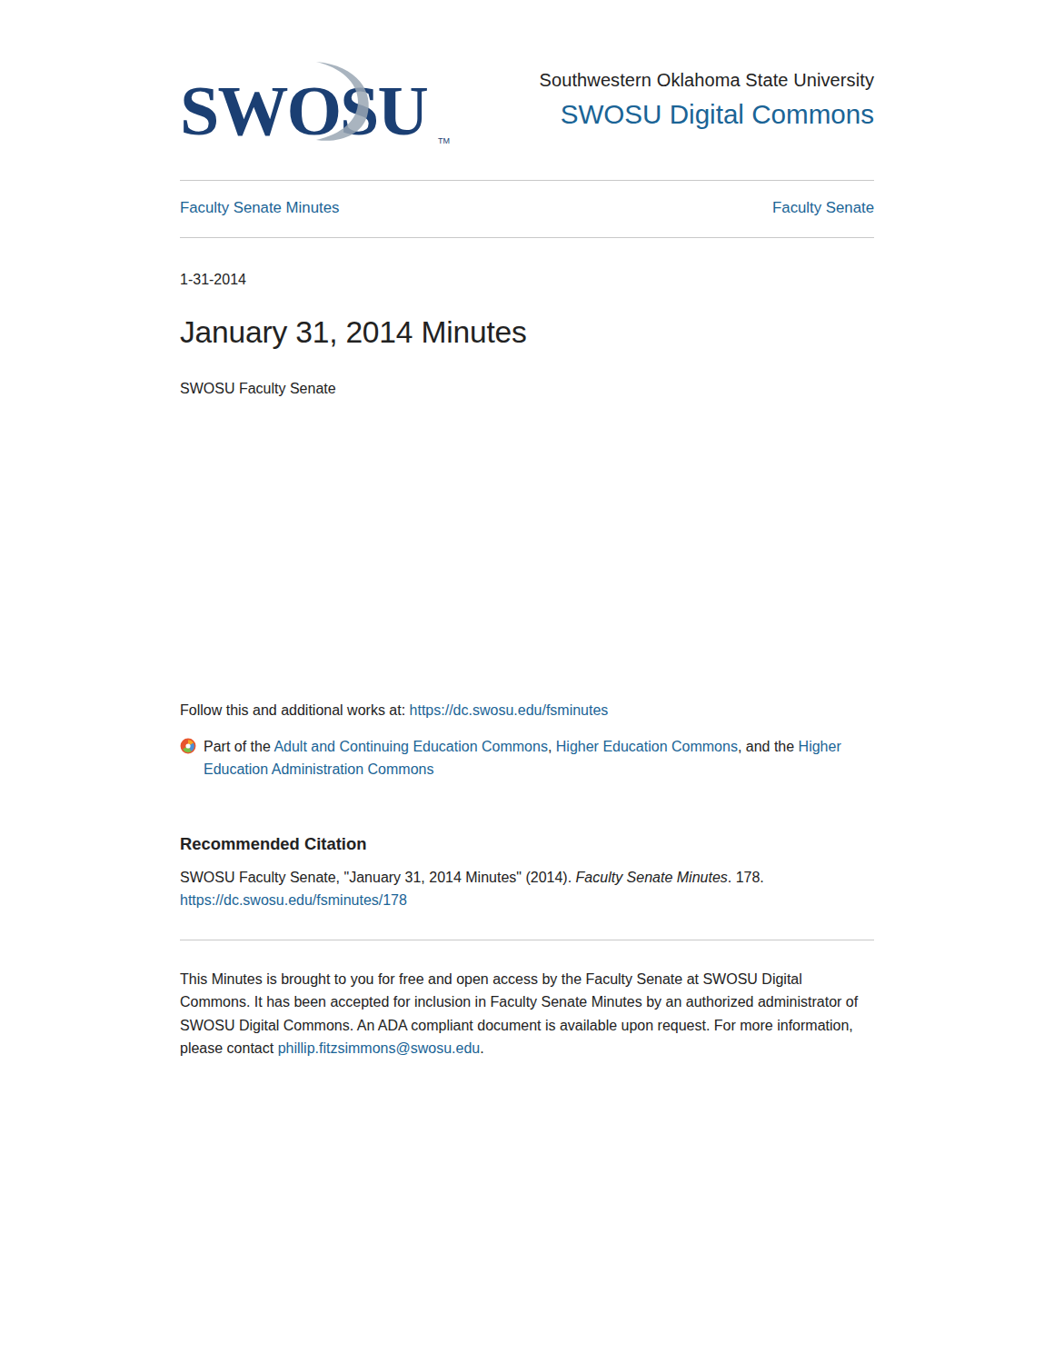SWOSU SWOSU TM
Southwestern Oklahoma State University
SWOSU Digital Commons
Faculty Senate Minutes
Faculty Senate
1-31-2014
January 31, 2014 Minutes
SWOSU Faculty Senate
Follow this and additional works at: https://dc.swosu.edu/fsminutes
Part of the Adult and Continuing Education Commons, Higher Education Commons, and the Higher Education Administration Commons
Recommended Citation
SWOSU Faculty Senate, "January 31, 2014 Minutes" (2014). Faculty Senate Minutes. 178.
https://dc.swosu.edu/fsminutes/178
This Minutes is brought to you for free and open access by the Faculty Senate at SWOSU Digital Commons. It has been accepted for inclusion in Faculty Senate Minutes by an authorized administrator of SWOSU Digital Commons. An ADA compliant document is available upon request. For more information, please contact phillip.fitzsimmons@swosu.edu.